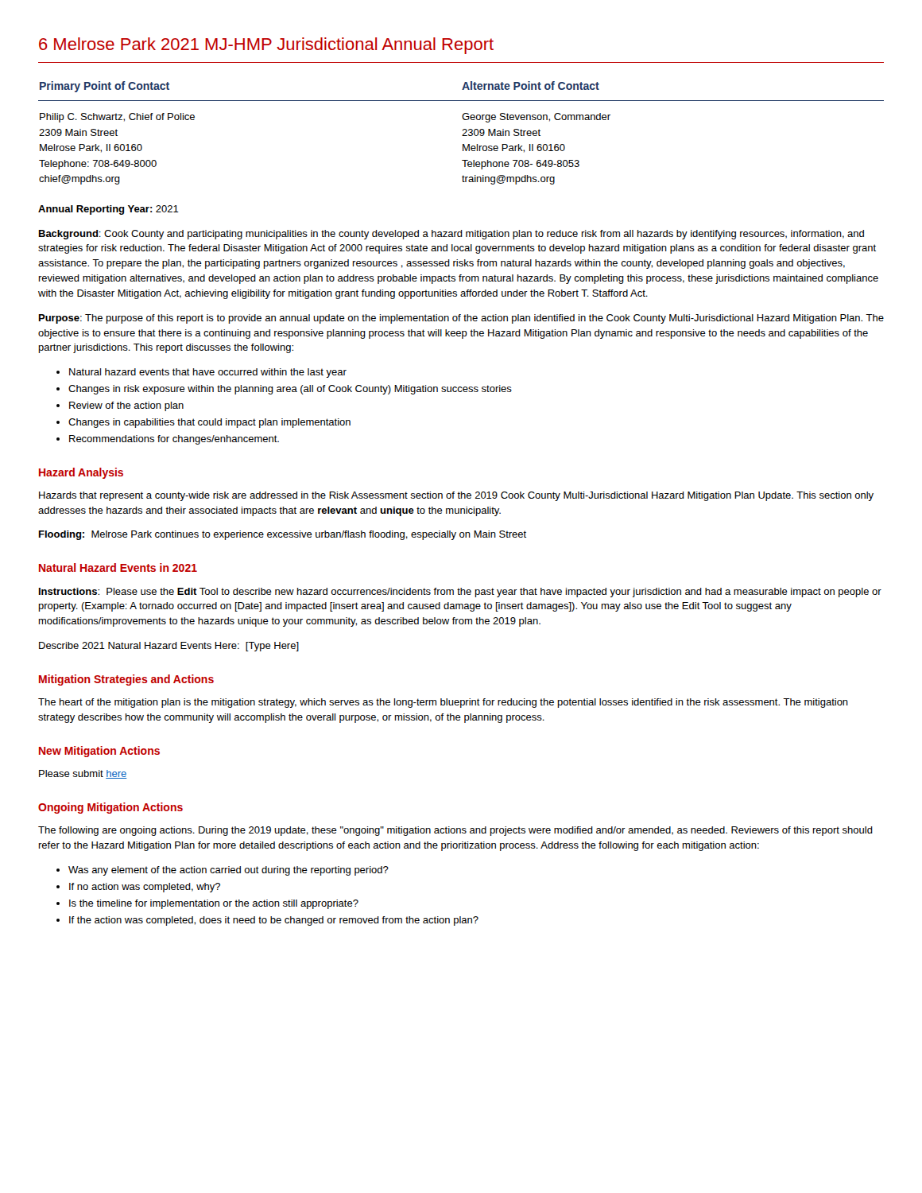6 Melrose Park 2021 MJ-HMP Jurisdictional Annual Report
| Primary Point of Contact | Alternate Point of Contact |
| --- | --- |
| Philip C. Schwartz, Chief of Police 2309 Main Street Melrose Park, Il 60160 Telephone: 708-649-8000 chief@mpdhs.org | George Stevenson, Commander 2309 Main Street Melrose Park, Il 60160 Telephone 708- 649-8053 training@mpdhs.org |
Annual Reporting Year: 2021
Background: Cook County and participating municipalities in the county developed a hazard mitigation plan to reduce risk from all hazards by identifying resources, information, and strategies for risk reduction. The federal Disaster Mitigation Act of 2000 requires state and local governments to develop hazard mitigation plans as a condition for federal disaster grant assistance. To prepare the plan, the participating partners organized resources , assessed risks from natural hazards within the county, developed planning goals and objectives, reviewed mitigation alternatives, and developed an action plan to address probable impacts from natural hazards. By completing this process, these jurisdictions maintained compliance with the Disaster Mitigation Act, achieving eligibility for mitigation grant funding opportunities afforded under the Robert T. Stafford Act.
Purpose: The purpose of this report is to provide an annual update on the implementation of the action plan identified in the Cook County Multi-Jurisdictional Hazard Mitigation Plan. The objective is to ensure that there is a continuing and responsive planning process that will keep the Hazard Mitigation Plan dynamic and responsive to the needs and capabilities of the partner jurisdictions. This report discusses the following:
Natural hazard events that have occurred within the last year
Changes in risk exposure within the planning area (all of Cook County) Mitigation success stories
Review of the action plan
Changes in capabilities that could impact plan implementation
Recommendations for changes/enhancement.
Hazard Analysis
Hazards that represent a county-wide risk are addressed in the Risk Assessment section of the 2019 Cook County Multi-Jurisdictional Hazard Mitigation Plan Update. This section only addresses the hazards and their associated impacts that are relevant and unique to the municipality.
Flooding: Melrose Park continues to experience excessive urban/flash flooding, especially on Main Street
Natural Hazard Events in 2021
Instructions: Please use the Edit Tool to describe new hazard occurrences/incidents from the past year that have impacted your jurisdiction and had a measurable impact on people or property. (Example: A tornado occurred on [Date] and impacted [insert area] and caused damage to [insert damages]). You may also use the Edit Tool to suggest any modifications/improvements to the hazards unique to your community, as described below from the 2019 plan.
Describe 2021 Natural Hazard Events Here: [Type Here]
Mitigation Strategies and Actions
The heart of the mitigation plan is the mitigation strategy, which serves as the long-term blueprint for reducing the potential losses identified in the risk assessment. The mitigation strategy describes how the community will accomplish the overall purpose, or mission, of the planning process.
New Mitigation Actions
Please submit here
Ongoing Mitigation Actions
The following are ongoing actions. During the 2019 update, these "ongoing" mitigation actions and projects were modified and/or amended, as needed. Reviewers of this report should refer to the Hazard Mitigation Plan for more detailed descriptions of each action and the prioritization process. Address the following for each mitigation action:
Was any element of the action carried out during the reporting period?
If no action was completed, why?
Is the timeline for implementation or the action still appropriate?
If the action was completed, does it need to be changed or removed from the action plan?